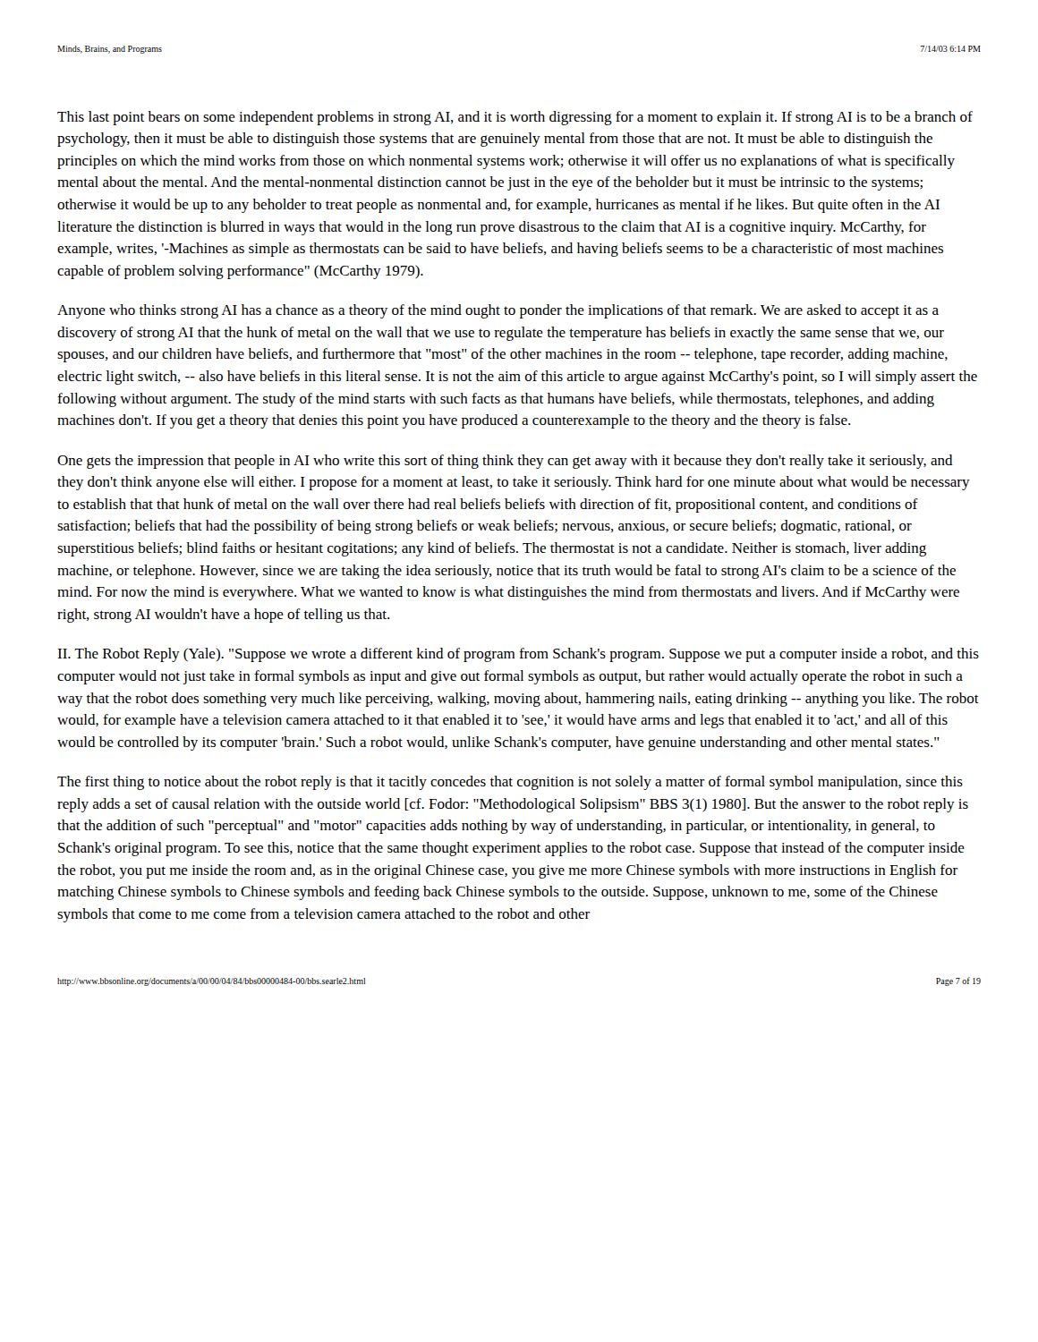Minds, Brains, and Programs 7/14/03 6:14 PM
This last point bears on some independent problems in strong AI, and it is worth digressing for a moment to explain it. If strong AI is to be a branch of psychology, then it must be able to distinguish those systems that are genuinely mental from those that are not. It must be able to distinguish the principles on which the mind works from those on which nonmental systems work; otherwise it will offer us no explanations of what is specifically mental about the mental. And the mental-nonmental distinction cannot be just in the eye of the beholder but it must be intrinsic to the systems; otherwise it would be up to any beholder to treat people as nonmental and, for example, hurricanes as mental if he likes. But quite often in the AI literature the distinction is blurred in ways that would in the long run prove disastrous to the claim that AI is a cognitive inquiry. McCarthy, for example, writes, '-Machines as simple as thermostats can be said to have beliefs, and having beliefs seems to be a characteristic of most machines capable of problem solving performance" (McCarthy 1979).
Anyone who thinks strong AI has a chance as a theory of the mind ought to ponder the implications of that remark. We are asked to accept it as a discovery of strong AI that the hunk of metal on the wall that we use to regulate the temperature has beliefs in exactly the same sense that we, our spouses, and our children have beliefs, and furthermore that "most" of the other machines in the room -- telephone, tape recorder, adding machine, electric light switch, -- also have beliefs in this literal sense. It is not the aim of this article to argue against McCarthy's point, so I will simply assert the following without argument. The study of the mind starts with such facts as that humans have beliefs, while thermostats, telephones, and adding machines don't. If you get a theory that denies this point you have produced a counterexample to the theory and the theory is false.
One gets the impression that people in AI who write this sort of thing think they can get away with it because they don't really take it seriously, and they don't think anyone else will either. I propose for a moment at least, to take it seriously. Think hard for one minute about what would be necessary to establish that that hunk of metal on the wall over there had real beliefs beliefs with direction of fit, propositional content, and conditions of satisfaction; beliefs that had the possibility of being strong beliefs or weak beliefs; nervous, anxious, or secure beliefs; dogmatic, rational, or superstitious beliefs; blind faiths or hesitant cogitations; any kind of beliefs. The thermostat is not a candidate. Neither is stomach, liver adding machine, or telephone. However, since we are taking the idea seriously, notice that its truth would be fatal to strong AI's claim to be a science of the mind. For now the mind is everywhere. What we wanted to know is what distinguishes the mind from thermostats and livers. And if McCarthy were right, strong AI wouldn't have a hope of telling us that.
II. The Robot Reply (Yale). "Suppose we wrote a different kind of program from Schank's program. Suppose we put a computer inside a robot, and this computer would not just take in formal symbols as input and give out formal symbols as output, but rather would actually operate the robot in such a way that the robot does something very much like perceiving, walking, moving about, hammering nails, eating drinking -- anything you like. The robot would, for example have a television camera attached to it that enabled it to 'see,' it would have arms and legs that enabled it to 'act,' and all of this would be controlled by its computer 'brain.' Such a robot would, unlike Schank's computer, have genuine understanding and other mental states."
The first thing to notice about the robot reply is that it tacitly concedes that cognition is not solely a matter of formal symbol manipulation, since this reply adds a set of causal relation with the outside world [cf. Fodor: "Methodological Solipsism" BBS 3(1) 1980]. But the answer to the robot reply is that the addition of such "perceptual" and "motor" capacities adds nothing by way of understanding, in particular, or intentionality, in general, to Schank's original program. To see this, notice that the same thought experiment applies to the robot case. Suppose that instead of the computer inside the robot, you put me inside the room and, as in the original Chinese case, you give me more Chinese symbols with more instructions in English for matching Chinese symbols to Chinese symbols and feeding back Chinese symbols to the outside. Suppose, unknown to me, some of the Chinese symbols that come to me come from a television camera attached to the robot and other
http://www.bbsonline.org/documents/a/00/00/04/84/bbs00000484-00/bbs.searle2.html Page 7 of 19